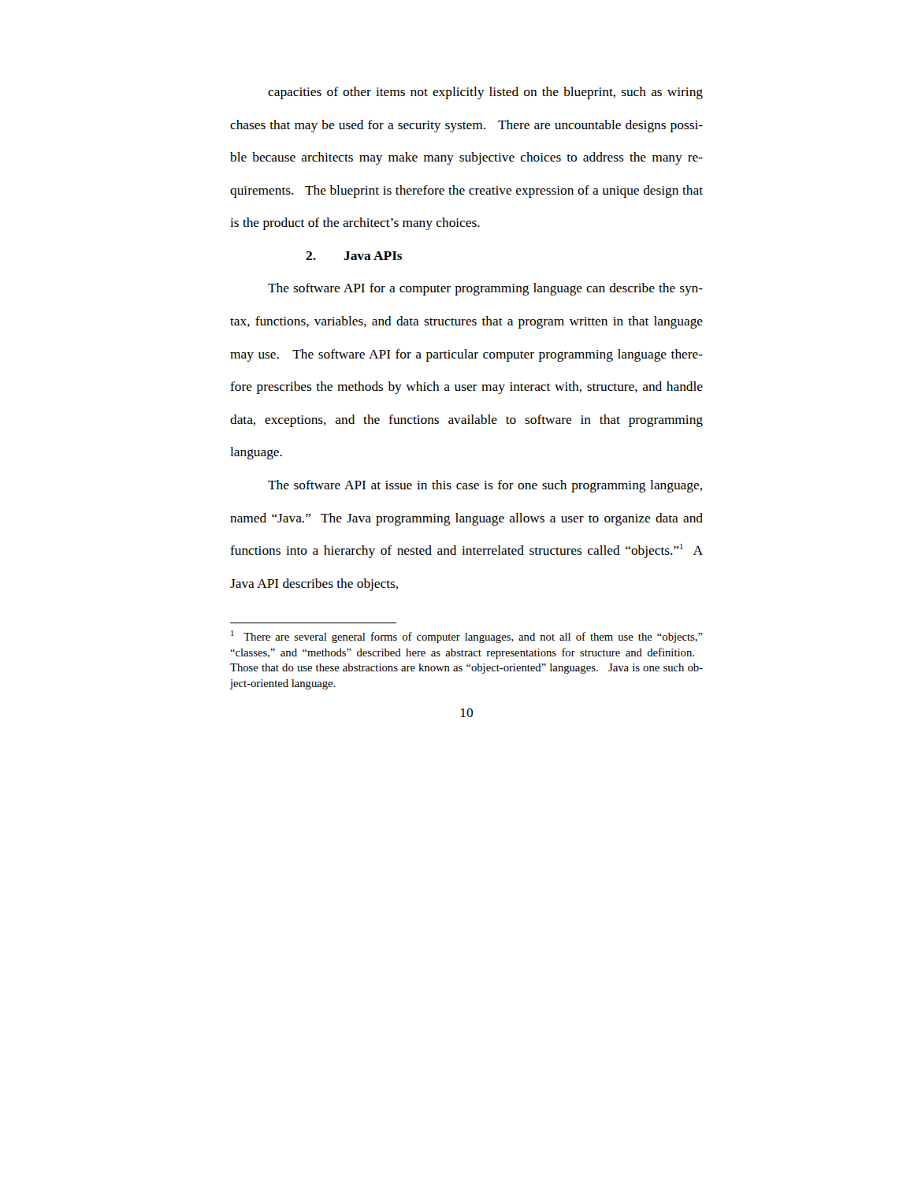capacities of other items not explicitly listed on the blueprint, such as wiring chases that may be used for a security system. There are uncountable designs possible because architects may make many subjective choices to address the many requirements. The blueprint is therefore the creative expression of a unique design that is the product of the architect’s many choices.
2. Java APIs
The software API for a computer programming language can describe the syntax, functions, variables, and data structures that a program written in that language may use. The software API for a particular computer programming language therefore prescribes the methods by which a user may interact with, structure, and handle data, exceptions, and the functions available to software in that programming language.
The software API at issue in this case is for one such programming language, named “Java.” The Java programming language allows a user to organize data and functions into a hierarchy of nested and interrelated structures called “objects.”1 A Java API describes the objects,
1 There are several general forms of computer languages, and not all of them use the “objects,” “classes,” and “methods” described here as abstract representations for structure and definition. Those that do use these abstractions are known as “object-oriented” languages. Java is one such object-oriented language.
10